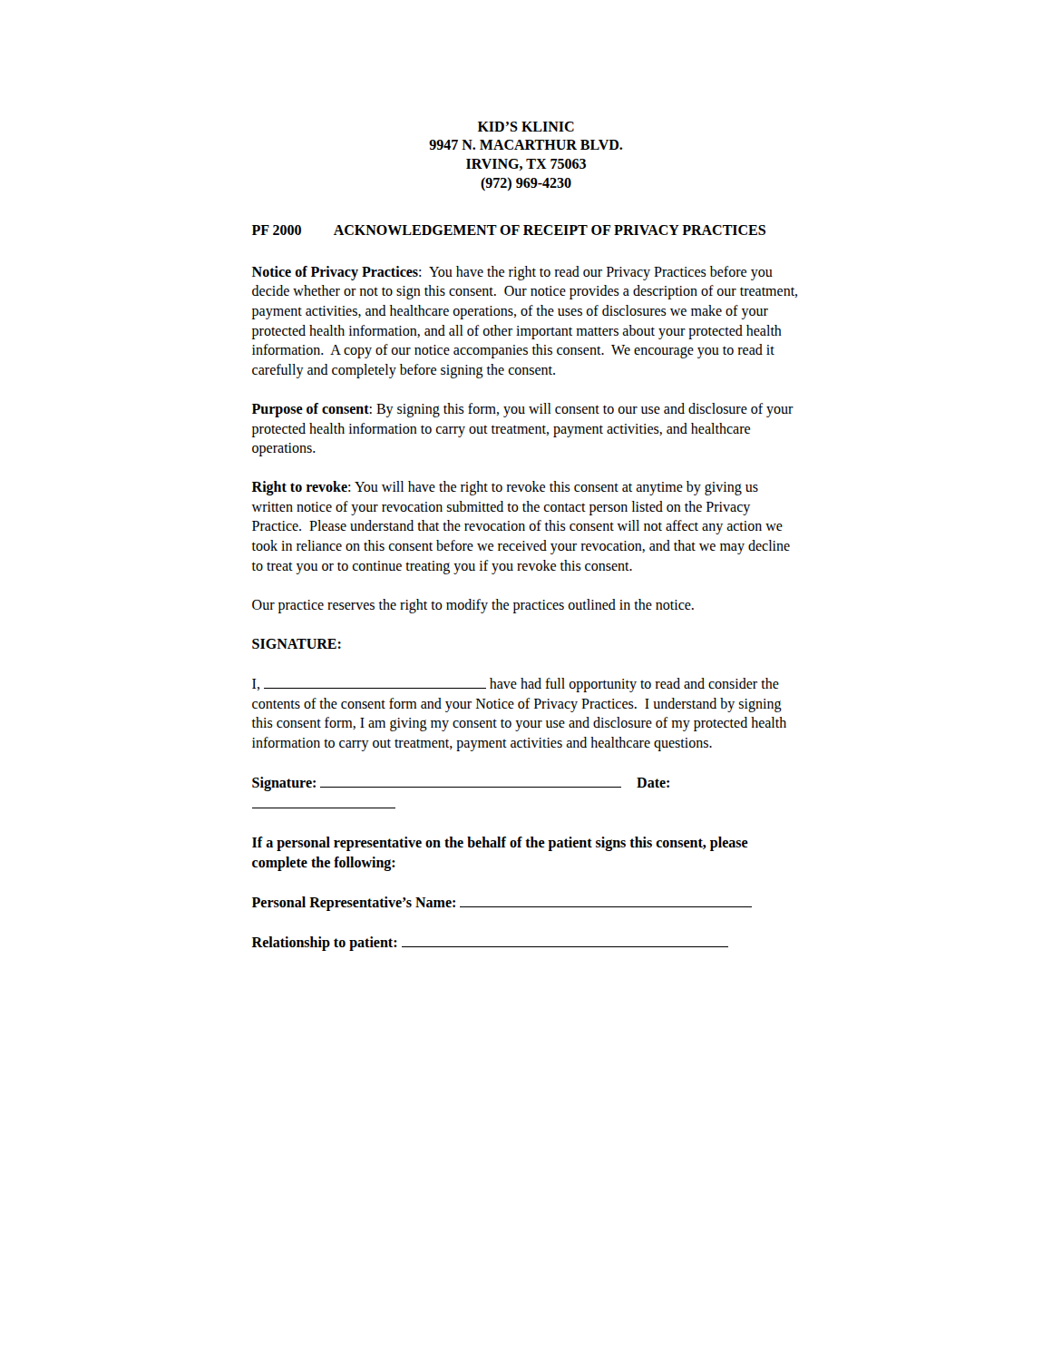KID’S KLINIC
9947 N. MACARTHUR BLVD.
IRVING, TX 75063
(972) 969-4230
PF 2000 ACKNOWLEDGEMENT OF RECEIPT OF PRIVACY PRACTICES
Notice of Privacy Practices: You have the right to read our Privacy Practices before you decide whether or not to sign this consent. Our notice provides a description of our treatment, payment activities, and healthcare operations, of the uses of disclosures we make of your protected health information, and all of other important matters about your protected health information. A copy of our notice accompanies this consent. We encourage you to read it carefully and completely before signing the consent.
Purpose of consent: By signing this form, you will consent to our use and disclosure of your protected health information to carry out treatment, payment activities, and healthcare operations.
Right to revoke: You will have the right to revoke this consent at anytime by giving us written notice of your revocation submitted to the contact person listed on the Privacy Practice. Please understand that the revocation of this consent will not affect any action we took in reliance on this consent before we received your revocation, and that we may decline to treat you or to continue treating you if you revoke this consent.
Our practice reserves the right to modify the practices outlined in the notice.
SIGNATURE:
I, have had full opportunity to read and consider the contents of the consent form and your Notice of Privacy Practices. I understand by signing this consent form, I am giving my consent to your use and disclosure of my protected health information to carry out treatment, payment activities and healthcare questions.
Signature: Date:
If a personal representative on the behalf of the patient signs this consent, please complete the following:
Personal Representative’s Name:
Relationship to patient: